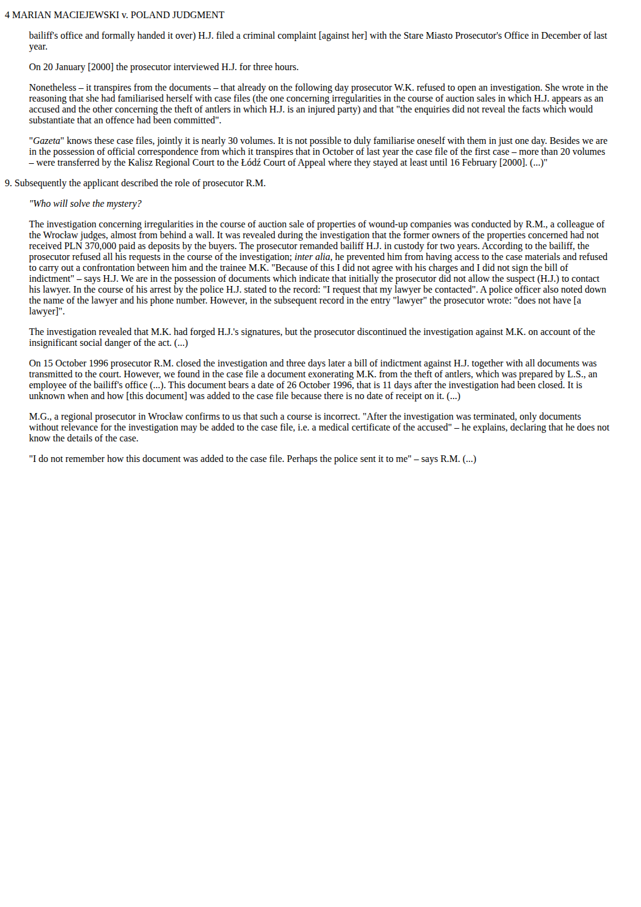4 MARIAN MACIEJEWSKI v. POLAND JUDGMENT
bailiff's office and formally handed it over) H.J. filed a criminal complaint [against her] with the Stare Miasto Prosecutor's Office in December of last year.
On 20 January [2000] the prosecutor interviewed H.J. for three hours.
Nonetheless – it transpires from the documents – that already on the following day prosecutor W.K. refused to open an investigation. She wrote in the reasoning that she had familiarised herself with case files (the one concerning irregularities in the course of auction sales in which H.J. appears as an accused and the other concerning the theft of antlers in which H.J. is an injured party) and that "the enquiries did not reveal the facts which would substantiate that an offence had been committed".
"Gazeta" knows these case files, jointly it is nearly 30 volumes. It is not possible to duly familiarise oneself with them in just one day. Besides we are in the possession of official correspondence from which it transpires that in October of last year the case file of the first case – more than 20 volumes – were transferred by the Kalisz Regional Court to the Łódź Court of Appeal where they stayed at least until 16 February [2000]. (...)"
9. Subsequently the applicant described the role of prosecutor R.M.
"Who will solve the mystery?
The investigation concerning irregularities in the course of auction sale of properties of wound-up companies was conducted by R.M., a colleague of the Wrocław judges, almost from behind a wall. It was revealed during the investigation that the former owners of the properties concerned had not received PLN 370,000 paid as deposits by the buyers. The prosecutor remanded bailiff H.J. in custody for two years. According to the bailiff, the prosecutor refused all his requests in the course of the investigation; inter alia, he prevented him from having access to the case materials and refused to carry out a confrontation between him and the trainee M.K. "Because of this I did not agree with his charges and I did not sign the bill of indictment" – says H.J. We are in the possession of documents which indicate that initially the prosecutor did not allow the suspect (H.J.) to contact his lawyer. In the course of his arrest by the police H.J. stated to the record: "I request that my lawyer be contacted". A police officer also noted down the name of the lawyer and his phone number. However, in the subsequent record in the entry "lawyer" the prosecutor wrote: "does not have [a lawyer]".
The investigation revealed that M.K. had forged H.J.'s signatures, but the prosecutor discontinued the investigation against M.K. on account of the insignificant social danger of the act. (...)
On 15 October 1996 prosecutor R.M. closed the investigation and three days later a bill of indictment against H.J. together with all documents was transmitted to the court. However, we found in the case file a document exonerating M.K. from the theft of antlers, which was prepared by L.S., an employee of the bailiff's office (...). This document bears a date of 26 October 1996, that is 11 days after the investigation had been closed. It is unknown when and how [this document] was added to the case file because there is no date of receipt on it. (...)
M.G., a regional prosecutor in Wrocław confirms to us that such a course is incorrect. "After the investigation was terminated, only documents without relevance for the investigation may be added to the case file, i.e. a medical certificate of the accused" – he explains, declaring that he does not know the details of the case.
"I do not remember how this document was added to the case file. Perhaps the police sent it to me" – says R.M. (...)